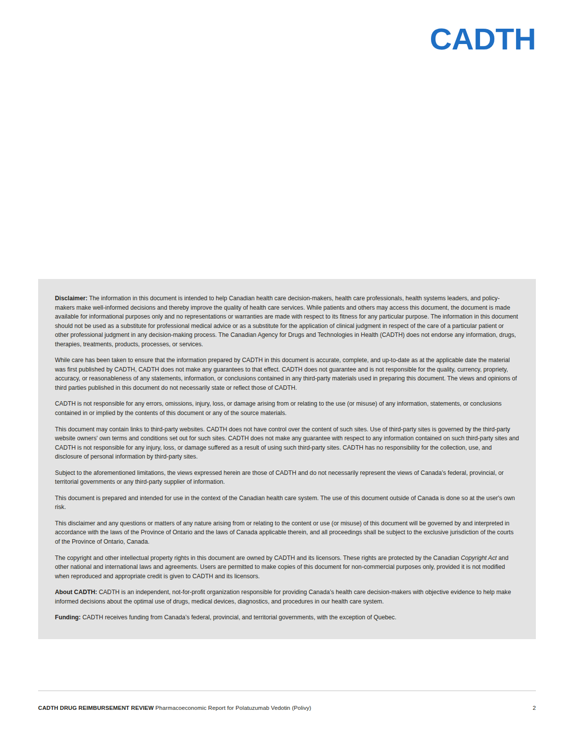CADTH
Disclaimer: The information in this document is intended to help Canadian health care decision-makers, health care professionals, health systems leaders, and policy-makers make well-informed decisions and thereby improve the quality of health care services. While patients and others may access this document, the document is made available for informational purposes only and no representations or warranties are made with respect to its fitness for any particular purpose. The information in this document should not be used as a substitute for professional medical advice or as a substitute for the application of clinical judgment in respect of the care of a particular patient or other professional judgment in any decision-making process. The Canadian Agency for Drugs and Technologies in Health (CADTH) does not endorse any information, drugs, therapies, treatments, products, processes, or services.
While care has been taken to ensure that the information prepared by CADTH in this document is accurate, complete, and up-to-date as at the applicable date the material was first published by CADTH, CADTH does not make any guarantees to that effect. CADTH does not guarantee and is not responsible for the quality, currency, propriety, accuracy, or reasonableness of any statements, information, or conclusions contained in any third-party materials used in preparing this document. The views and opinions of third parties published in this document do not necessarily state or reflect those of CADTH.
CADTH is not responsible for any errors, omissions, injury, loss, or damage arising from or relating to the use (or misuse) of any information, statements, or conclusions contained in or implied by the contents of this document or any of the source materials.
This document may contain links to third-party websites. CADTH does not have control over the content of such sites. Use of third-party sites is governed by the third-party website owners' own terms and conditions set out for such sites. CADTH does not make any guarantee with respect to any information contained on such third-party sites and CADTH is not responsible for any injury, loss, or damage suffered as a result of using such third-party sites. CADTH has no responsibility for the collection, use, and disclosure of personal information by third-party sites.
Subject to the aforementioned limitations, the views expressed herein are those of CADTH and do not necessarily represent the views of Canada’s federal, provincial, or territorial governments or any third-party supplier of information.
This document is prepared and intended for use in the context of the Canadian health care system. The use of this document outside of Canada is done so at the user's own risk.
This disclaimer and any questions or matters of any nature arising from or relating to the content or use (or misuse) of this document will be governed by and interpreted in accordance with the laws of the Province of Ontario and the laws of Canada applicable therein, and all proceedings shall be subject to the exclusive jurisdiction of the courts of the Province of Ontario, Canada.
The copyright and other intellectual property rights in this document are owned by CADTH and its licensors. These rights are protected by the Canadian Copyright Act and other national and international laws and agreements. Users are permitted to make copies of this document for non-commercial purposes only, provided it is not modified when reproduced and appropriate credit is given to CADTH and its licensors.
About CADTH: CADTH is an independent, not-for-profit organization responsible for providing Canada’s health care decision-makers with objective evidence to help make informed decisions about the optimal use of drugs, medical devices, diagnostics, and procedures in our health care system.
Funding: CADTH receives funding from Canada’s federal, provincial, and territorial governments, with the exception of Quebec.
CADTH DRUG REIMBURSEMENT REVIEW Pharmacoeconomic Report for Polatuzumab Vedotin (Polivy)
2